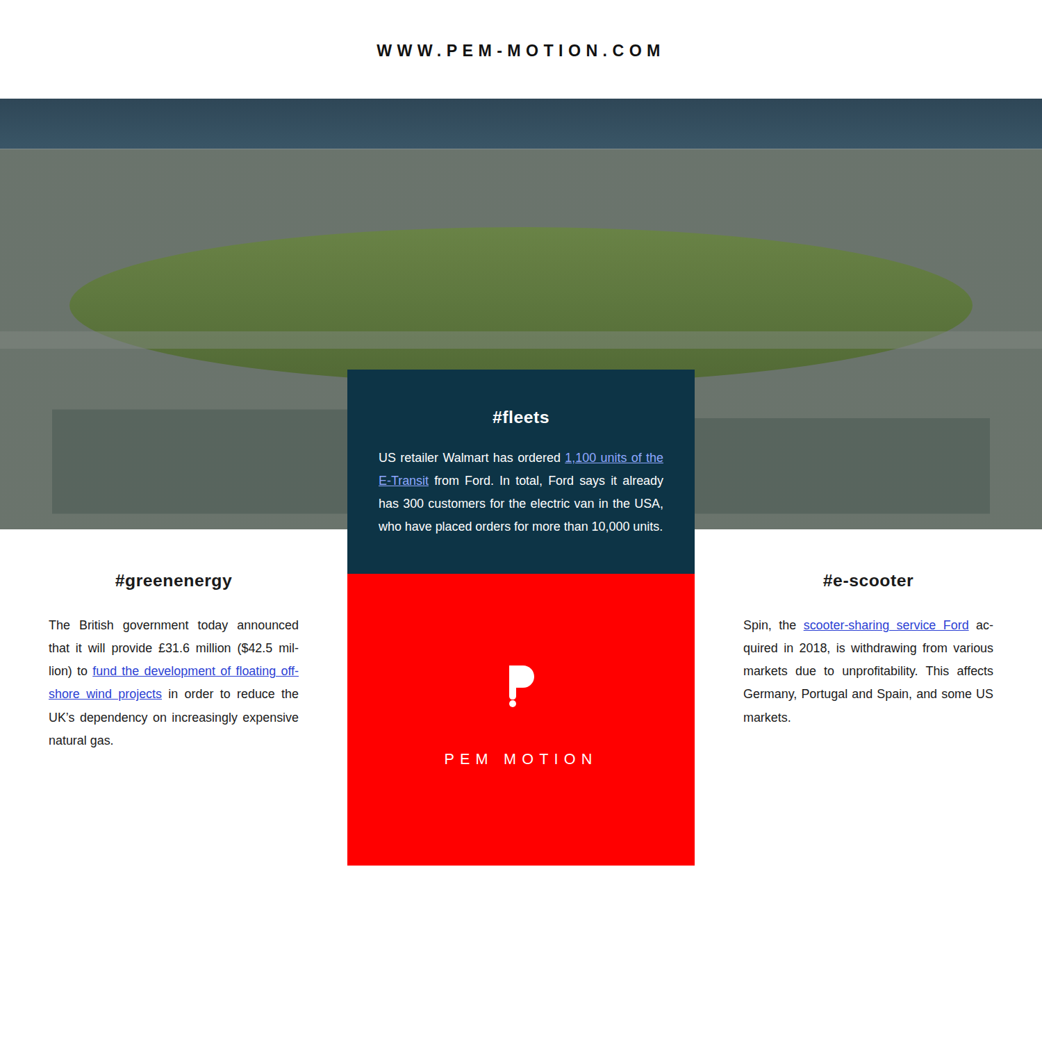WWW.PEM-MOTION.COM
#greenenergy
The British government today announced that it will provide £31.6 million ($42.5 million) to fund the development of floating offshore wind projects in order to reduce the UK’s dependency on increasingly expensive natural gas.
#fleets
US retailer Walmart has ordered 1,100 units of the E-Transit from Ford. In total, Ford says it already has 300 customers for the electric van in the USA, who have placed orders for more than 10,000 units.
PEM MOTION
#e-scooter
Spin, the scooter-sharing service Ford acquired in 2018, is withdrawing from various markets due to unprofitability. This affects Germany, Portugal and Spain, and some US markets.